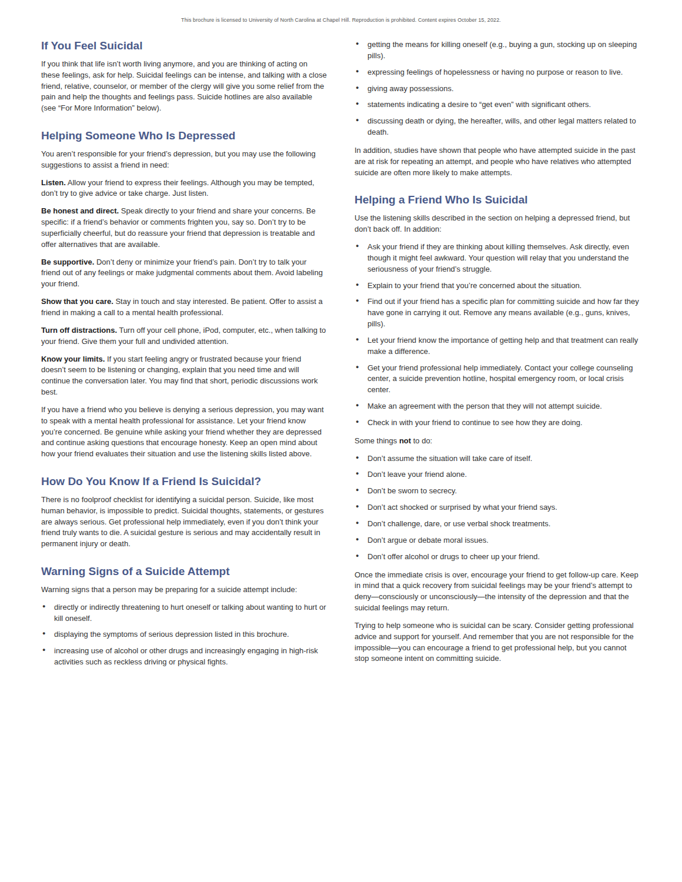This brochure is licensed to University of North Carolina at Chapel Hill. Reproduction is prohibited. Content expires October 15, 2022.
If You Feel Suicidal
If you think that life isn’t worth living anymore, and you are thinking of acting on these feelings, ask for help. Suicidal feelings can be intense, and talking with a close friend, relative, counselor, or member of the clergy will give you some relief from the pain and help the thoughts and feelings pass. Suicide hotlines are also available (see “For More Information” below).
Helping Someone Who Is Depressed
You aren’t responsible for your friend’s depression, but you may use the following suggestions to assist a friend in need:
Listen. Allow your friend to express their feelings. Although you may be tempted, don’t try to give advice or take charge. Just listen.
Be honest and direct. Speak directly to your friend and share your concerns. Be specific: if a friend’s behavior or comments frighten you, say so. Don’t try to be superficially cheerful, but do reassure your friend that depression is treatable and offer alternatives that are available.
Be supportive. Don’t deny or minimize your friend’s pain. Don’t try to talk your friend out of any feelings or make judgmental comments about them. Avoid labeling your friend.
Show that you care. Stay in touch and stay interested. Be patient. Offer to assist a friend in making a call to a mental health professional.
Turn off distractions. Turn off your cell phone, iPod, computer, etc., when talking to your friend. Give them your full and undivided attention.
Know your limits. If you start feeling angry or frustrated because your friend doesn’t seem to be listening or changing, explain that you need time and will continue the conversation later. You may find that short, periodic discussions work best.
If you have a friend who you believe is denying a serious depression, you may want to speak with a mental health professional for assistance. Let your friend know you’re concerned. Be genuine while asking your friend whether they are depressed and continue asking questions that encourage honesty. Keep an open mind about how your friend evaluates their situation and use the listening skills listed above.
How Do You Know If a Friend Is Suicidal?
There is no foolproof checklist for identifying a suicidal person. Suicide, like most human behavior, is impossible to predict. Suicidal thoughts, statements, or gestures are always serious. Get professional help immediately, even if you don’t think your friend truly wants to die. A suicidal gesture is serious and may accidentally result in permanent injury or death.
Warning Signs of a Suicide Attempt
Warning signs that a person may be preparing for a suicide attempt include:
directly or indirectly threatening to hurt oneself or talking about wanting to hurt or kill oneself.
displaying the symptoms of serious depression listed in this brochure.
increasing use of alcohol or other drugs and increasingly engaging in high-risk activities such as reckless driving or physical fights.
getting the means for killing oneself (e.g., buying a gun, stocking up on sleeping pills).
expressing feelings of hopelessness or having no purpose or reason to live.
giving away possessions.
statements indicating a desire to “get even” with significant others.
discussing death or dying, the hereafter, wills, and other legal matters related to death.
In addition, studies have shown that people who have attempted suicide in the past are at risk for repeating an attempt, and people who have relatives who attempted suicide are often more likely to make attempts.
Helping a Friend Who Is Suicidal
Use the listening skills described in the section on helping a depressed friend, but don’t back off. In addition:
Ask your friend if they are thinking about killing themselves. Ask directly, even though it might feel awkward. Your question will relay that you understand the seriousness of your friend’s struggle.
Explain to your friend that you’re concerned about the situation.
Find out if your friend has a specific plan for committing suicide and how far they have gone in carrying it out. Remove any means available (e.g., guns, knives, pills).
Let your friend know the importance of getting help and that treatment can really make a difference.
Get your friend professional help immediately. Contact your college counseling center, a suicide prevention hotline, hospital emergency room, or local crisis center.
Make an agreement with the person that they will not attempt suicide.
Check in with your friend to continue to see how they are doing.
Some things not to do:
Don’t assume the situation will take care of itself.
Don’t leave your friend alone.
Don’t be sworn to secrecy.
Don’t act shocked or surprised by what your friend says.
Don’t challenge, dare, or use verbal shock treatments.
Don’t argue or debate moral issues.
Don’t offer alcohol or drugs to cheer up your friend.
Once the immediate crisis is over, encourage your friend to get follow-up care. Keep in mind that a quick recovery from suicidal feelings may be your friend’s attempt to deny—consciously or unconsciously—the intensity of the depression and that the suicidal feelings may return.
Trying to help someone who is suicidal can be scary. Consider getting professional advice and support for yourself. And remember that you are not responsible for the impossible—you can encourage a friend to get professional help, but you cannot stop someone intent on committing suicide.